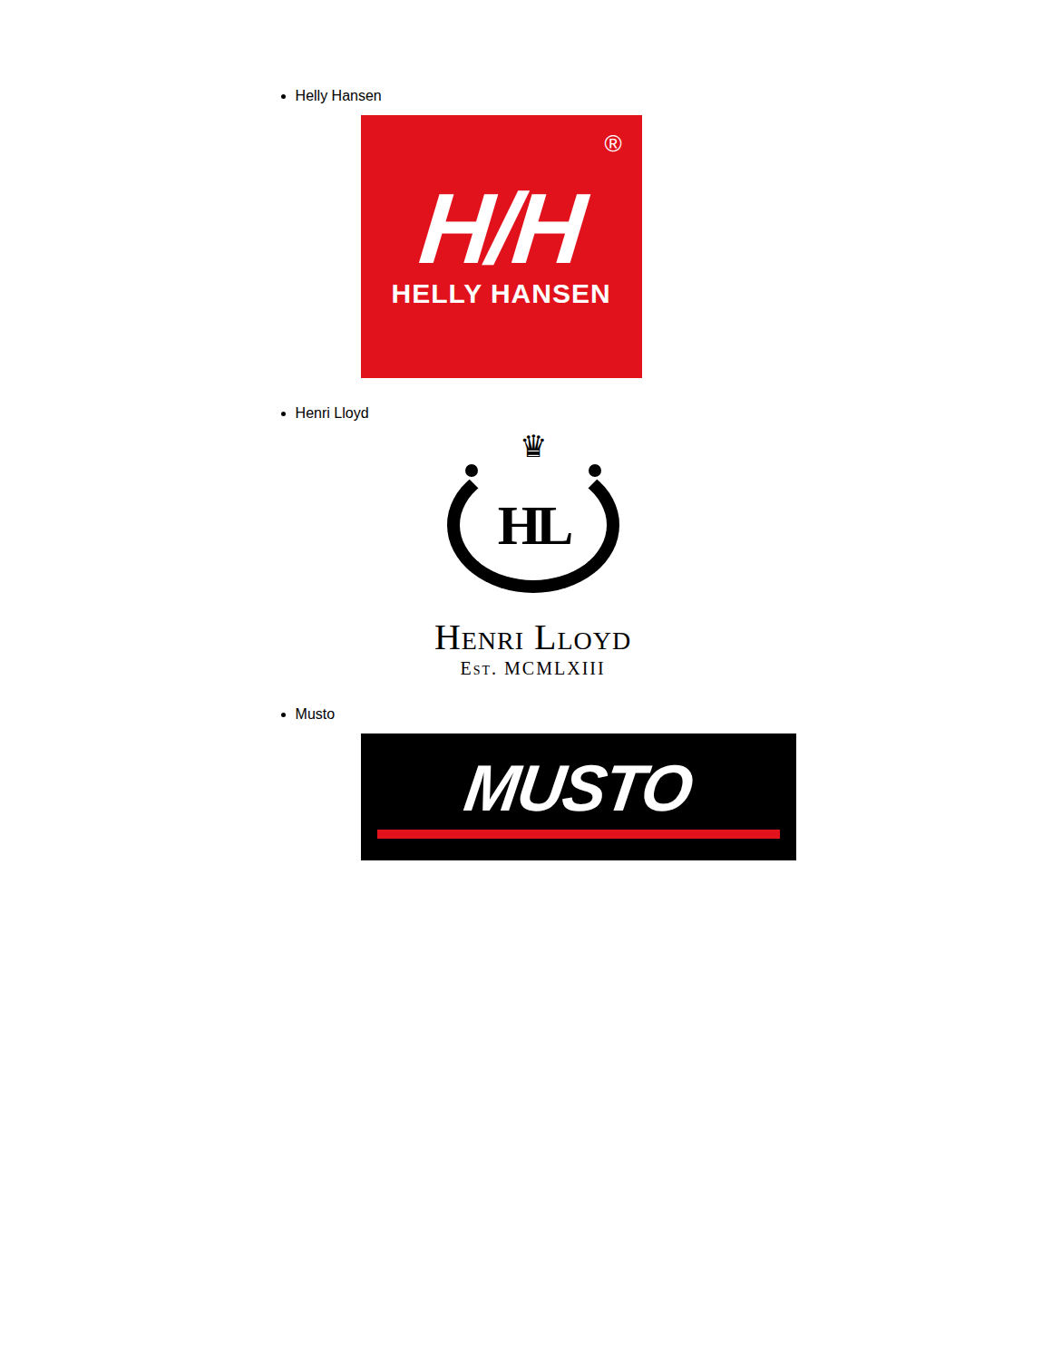Helly Hansen
®
H/H
HELLY HANSEN
Henri Lloyd
♛
HL
Henri Lloyd
Est. MCMLXIII
Musto
MUSTO